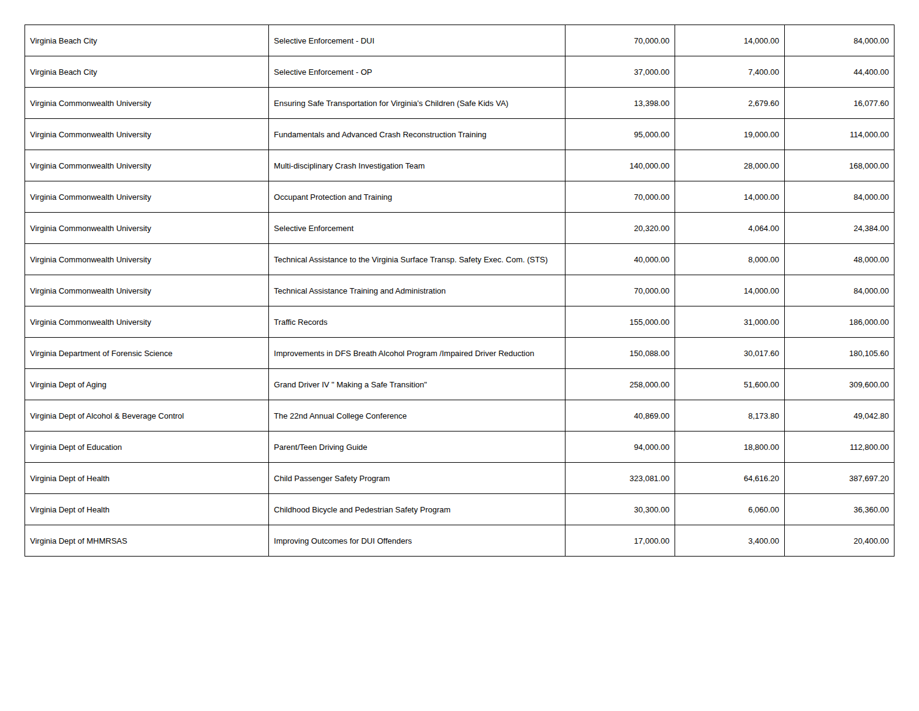| Virginia Beach City | Selective Enforcement - DUI | 70,000.00 | 14,000.00 | 84,000.00 |
| Virginia Beach City | Selective Enforcement - OP | 37,000.00 | 7,400.00 | 44,400.00 |
| Virginia Commonwealth University | Ensuring Safe Transportation for Virginia's Children (Safe Kids VA) | 13,398.00 | 2,679.60 | 16,077.60 |
| Virginia Commonwealth University | Fundamentals and Advanced Crash Reconstruction Training | 95,000.00 | 19,000.00 | 114,000.00 |
| Virginia Commonwealth University | Multi-disciplinary Crash Investigation Team | 140,000.00 | 28,000.00 | 168,000.00 |
| Virginia Commonwealth University | Occupant Protection and Training | 70,000.00 | 14,000.00 | 84,000.00 |
| Virginia Commonwealth University | Selective Enforcement | 20,320.00 | 4,064.00 | 24,384.00 |
| Virginia Commonwealth University | Technical Assistance to the Virginia Surface Transp. Safety Exec. Com. (STS) | 40,000.00 | 8,000.00 | 48,000.00 |
| Virginia Commonwealth University | Technical Assistance Training and Administration | 70,000.00 | 14,000.00 | 84,000.00 |
| Virginia Commonwealth University | Traffic Records | 155,000.00 | 31,000.00 | 186,000.00 |
| Virginia Department of Forensic Science | Improvements in DFS Breath Alcohol Program /Impaired Driver Reduction | 150,088.00 | 30,017.60 | 180,105.60 |
| Virginia Dept of Aging | Grand Driver IV " Making a Safe Transition" | 258,000.00 | 51,600.00 | 309,600.00 |
| Virginia Dept of Alcohol & Beverage Control | The 22nd Annual College Conference | 40,869.00 | 8,173.80 | 49,042.80 |
| Virginia Dept of Education | Parent/Teen Driving Guide | 94,000.00 | 18,800.00 | 112,800.00 |
| Virginia Dept of Health | Child Passenger Safety Program | 323,081.00 | 64,616.20 | 387,697.20 |
| Virginia Dept of Health | Childhood Bicycle and Pedestrian Safety Program | 30,300.00 | 6,060.00 | 36,360.00 |
| Virginia Dept of MHMRSAS | Improving Outcomes for DUI Offenders | 17,000.00 | 3,400.00 | 20,400.00 |